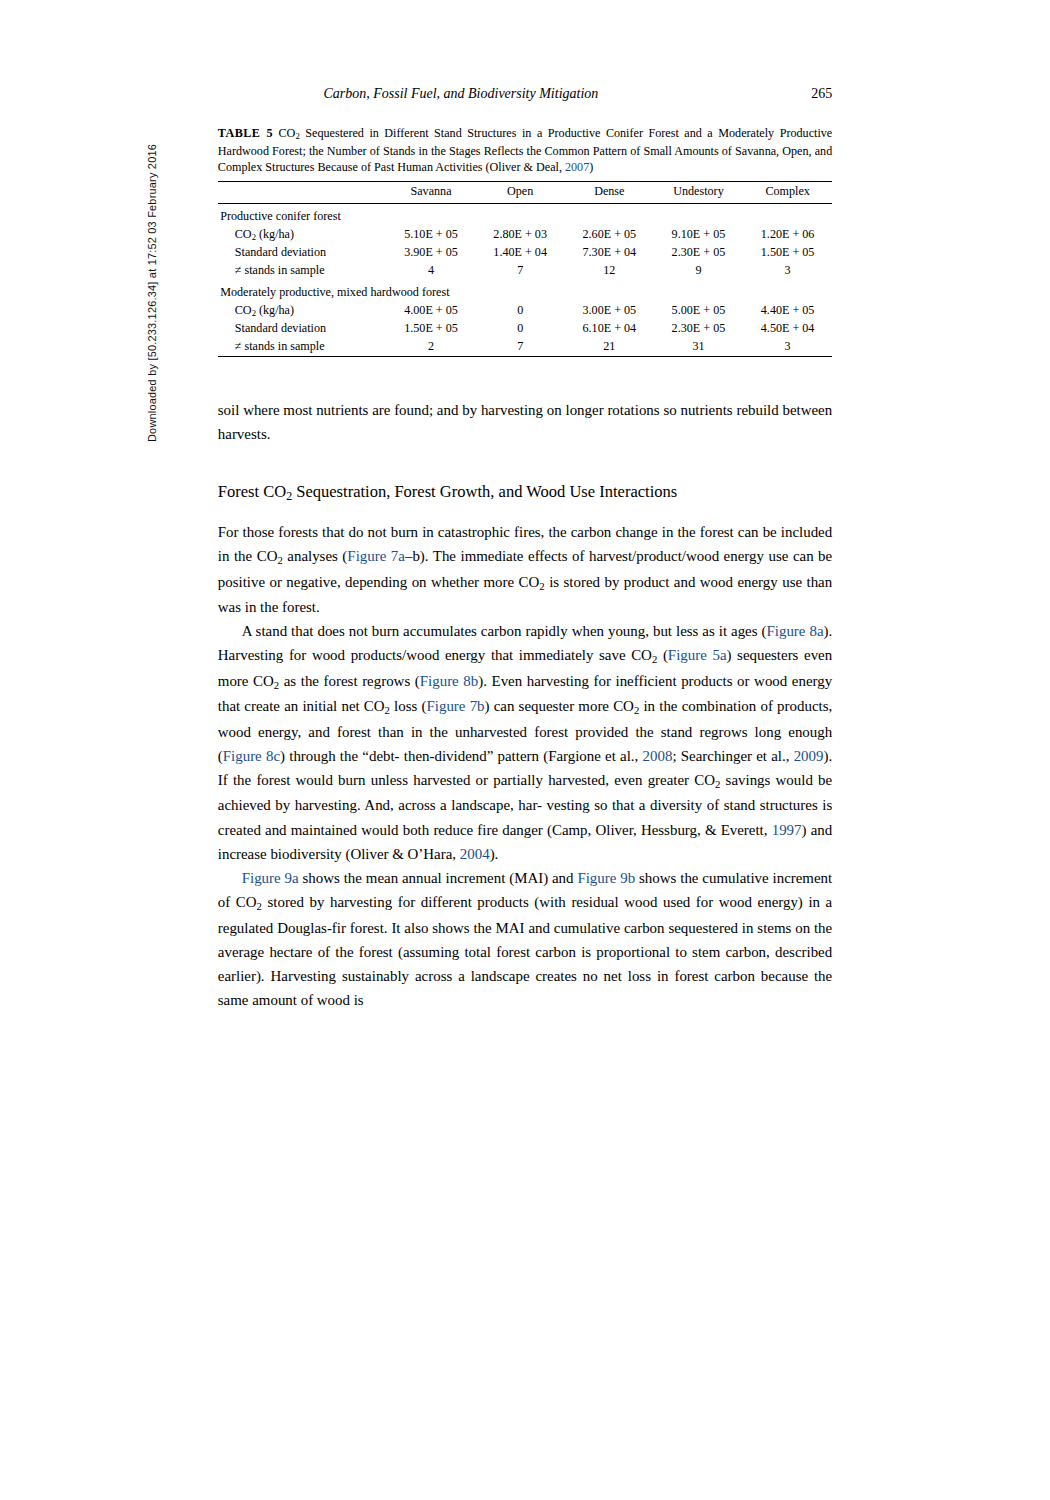Downloaded by [50.233.126.34] at 17:52 03 February 2016
Carbon, Fossil Fuel, and Biodiversity Mitigation 265
TABLE 5 CO2 Sequestered in Different Stand Structures in a Productive Conifer Forest and a Moderately Productive Hardwood Forest; the Number of Stands in the Stages Reflects the Common Pattern of Small Amounts of Savanna, Open, and Complex Structures Because of Past Human Activities (Oliver & Deal, 2007)
| | Savanna | Open | Dense | Undestory | Complex |
| --- | --- | --- | --- | --- | --- |
| Productive conifer forest |
| CO 2 (kg/ha) | 5.10E + 05 | 2.80E + 03 | 2.60E + 05 | 9.10E + 05 | 1.20E + 06 |
| Standard deviation | 3.90E + 05 | 1.40E + 04 | 7.30E + 04 | 2.30E + 05 | 1.50E + 05 |
| ≠ stands in sample | 4 | 7 | 12 | 9 | 3 |
| Moderately productive, mixed hardwood forest |
| CO 2 (kg/ha) | 4.00E + 05 | 0 | 3.00E + 05 | 5.00E + 05 | 4.40E + 05 |
| Standard deviation | 1.50E + 05 | 0 | 6.10E + 04 | 2.30E + 05 | 4.50E + 04 |
| ≠ stands in sample | 2 | 7 | 21 | 31 | 3 |
soil where most nutrients are found; and by harvesting on longer rotations so nutrients rebuild between harvests.
Forest CO2 Sequestration, Forest Growth, and Wood Use Interactions
For those forests that do not burn in catastrophic fires, the carbon change in the forest can be included in the CO2 analyses (Figure 7a–b). The immediate effects of harvest/product/wood energy use can be positive or negative, depending on whether more CO2 is stored by product and wood energy use than was in the forest.
A stand that does not burn accumulates carbon rapidly when young, but less as it ages (Figure 8a). Harvesting for wood products/wood energy that immediately save CO2 (Figure 5a) sequesters even more CO2 as the forest regrows (Figure 8b). Even harvesting for inefficient products or wood energy that create an initial net CO2 loss (Figure 7b) can sequester more CO2 in the combination of products, wood energy, and forest than in the unharvested forest provided the stand regrows long enough (Figure 8c) through the “debt- then-dividend” pattern (Fargione et al., 2008; Searchinger et al., 2009). If the forest would burn unless harvested or partially harvested, even greater CO2 savings would be achieved by harvesting. And, across a landscape, har- vesting so that a diversity of stand structures is created and maintained would both reduce fire danger (Camp, Oliver, Hessburg, & Everett, 1997) and increase biodiversity (Oliver & O’Hara, 2004).
Figure 9a shows the mean annual increment (MAI) and Figure 9b shows the cumulative increment of CO2 stored by harvesting for different products (with residual wood used for wood energy) in a regulated Douglas-fir forest. It also shows the MAI and cumulative carbon sequestered in stems on the average hectare of the forest (assuming total forest carbon is proportional to stem carbon, described earlier). Harvesting sustainably across a landscape creates no net loss in forest carbon because the same amount of wood is